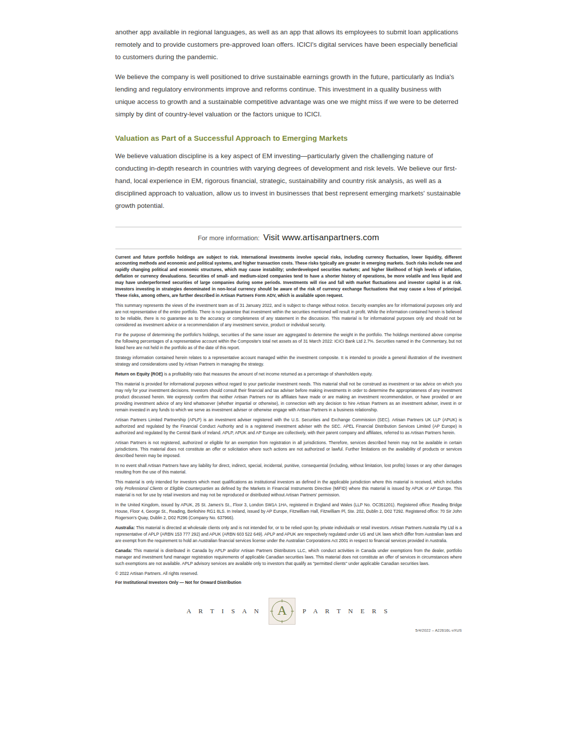another app available in regional languages, as well as an app that allows its employees to submit loan applications remotely and to provide customers pre-approved loan offers. ICICI's digital services have been especially beneficial to customers during the pandemic.
We believe the company is well positioned to drive sustainable earnings growth in the future, particularly as India's lending and regulatory environments improve and reforms continue. This investment in a quality business with unique access to growth and a sustainable competitive advantage was one we might miss if we were to be deterred simply by dint of country-level valuation or the factors unique to ICICI.
Valuation as Part of a Successful Approach to Emerging Markets
We believe valuation discipline is a key aspect of EM investing—particularly given the challenging nature of conducting in-depth research in countries with varying degrees of development and risk levels. We believe our first-hand, local experience in EM, rigorous financial, strategic, sustainability and country risk analysis, as well as a disciplined approach to valuation, allow us to invest in businesses that best represent emerging markets' sustainable growth potential.
For more information: Visit www.artisanpartners.com
Current and future portfolio holdings are subject to risk. International investments involve special risks, including currency fluctuation, lower liquidity, different accounting methods and economic and political systems, and higher transaction costs. These risks typically are greater in emerging markets. Such risks include new and rapidly changing political and economic structures, which may cause instability; underdeveloped securities markets; and higher likelihood of high levels of inflation, deflation or currency devaluations. Securities of small- and medium-sized companies tend to have a shorter history of operations, be more volatile and less liquid and may have underperformed securities of large companies during some periods. Investments will rise and fall with market fluctuations and investor capital is at risk. Investors investing in strategies denominated in non-local currency should be aware of the risk of currency exchange fluctuations that may cause a loss of principal. These risks, among others, are further described in Artisan Partners Form ADV, which is available upon request.
This summary represents the views of the investment team as of 31 January 2022, and is subject to change without notice. Security examples are for informational purposes only and are not representative of the entire portfolio. There is no guarantee that investment within the securities mentioned will result in profit. While the information contained herein is believed to be reliable, there is no guarantee as to the accuracy or completeness of any statement in the discussion. This material is for informational purposes only and should not be considered as investment advice or a recommendation of any investment service, product or individual security.
For the purpose of determining the portfolio's holdings, securities of the same issuer are aggregated to determine the weight in the portfolio. The holdings mentioned above comprise the following percentages of a representative account within the Composite's total net assets as of 31 March 2022: ICICI Bank Ltd 2.7%. Securities named in the Commentary, but not listed here are not held in the portfolio as of the date of this report.
Strategy information contained herein relates to a representative account managed within the investment composite. It is intended to provide a general illustration of the investment strategy and considerations used by Artisan Partners in managing the strategy.
Return on Equity (ROE) is a profitability ratio that measures the amount of net income returned as a percentage of shareholders equity.
This material is provided for informational purposes without regard to your particular investment needs. This material shall not be construed as investment or tax advice on which you may rely for your investment decisions. Investors should consult their financial and tax adviser before making investments in order to determine the appropriateness of any investment product discussed herein. We expressly confirm that neither Artisan Partners nor its affiliates have made or are making an investment recommendation, or have provided or are providing investment advice of any kind whatsoever (whether impartial or otherwise), in connection with any decision to hire Artisan Partners as an investment adviser, invest in or remain invested in any funds to which we serve as investment adviser or otherwise engage with Artisan Partners in a business relationship.
Artisan Partners Limited Partnership (APLP) is an investment adviser registered with the U.S. Securities and Exchange Commission (SEC). Artisan Partners UK LLP (APUK) is authorized and regulated by the Financial Conduct Authority and is a registered investment adviser with the SEC. APEL Financial Distribution Services Limited (AP Europe) is authorized and regulated by the Central Bank of Ireland. APLP, APUK and AP Europe are collectively, with their parent company and affiliates, referred to as Artisan Partners herein.
Artisan Partners is not registered, authorized or eligible for an exemption from registration in all jurisdictions. Therefore, services described herein may not be available in certain jurisdictions. This material does not constitute an offer or solicitation where such actions are not authorized or lawful. Further limitations on the availability of products or services described herein may be imposed.
In no event shall Artisan Partners have any liability for direct, indirect, special, incidental, punitive, consequential (including, without limitation, lost profits) losses or any other damages resulting from the use of this material.
This material is only intended for investors which meet qualifications as institutional investors as defined in the applicable jurisdiction where this material is received, which includes only Professional Clients or Eligible Counterparties as defined by the Markets in Financial Instruments Directive (MiFID) where this material is issued by APUK or AP Europe. This material is not for use by retail investors and may not be reproduced or distributed without Artisan Partners' permission.
In the United Kingdom, issued by APUK, 25 St. James's St., Floor 3, London SW1A 1HA, registered in England and Wales (LLP No. OC351201). Registered office: Reading Bridge House, Floor 4, George St., Reading, Berkshire RG1 8LS. In Ireland, issued by AP Europe, Fitzwilliam Hall, Fitzwilliam Pl, Ste. 202, Dublin 2, D02 T292. Registered office: 70 Sir John Rogerson's Quay, Dublin 2, D02 R296 (Company No. 637966).
Australia: This material is directed at wholesale clients only and is not intended for, or to be relied upon by, private individuals or retail investors. Artisan Partners Australia Pty Ltd is a representative of APLP (ARBN 153 777 292) and APUK (ARBN 603 522 649). APLP and APUK are respectively regulated under US and UK laws which differ from Australian laws and are exempt from the requirement to hold an Australian financial services license under the Australian Corporations Act 2001 in respect to financial services provided in Australia.
Canada: This material is distributed in Canada by APLP and/or Artisan Partners Distributors LLC, which conduct activities in Canada under exemptions from the dealer, portfolio manager and investment fund manager registration requirements of applicable Canadian securities laws. This material does not constitute an offer of services in circumstances where such exemptions are not available. APLP advisory services are available only to investors that qualify as "permitted clients" under applicable Canadian securities laws.
© 2022 Artisan Partners. All rights reserved.
For Institutional Investors Only — Not for Onward Distribution
A R T I S A N A P A R T N E R S
5/4/2022 – A22616L-vXUS